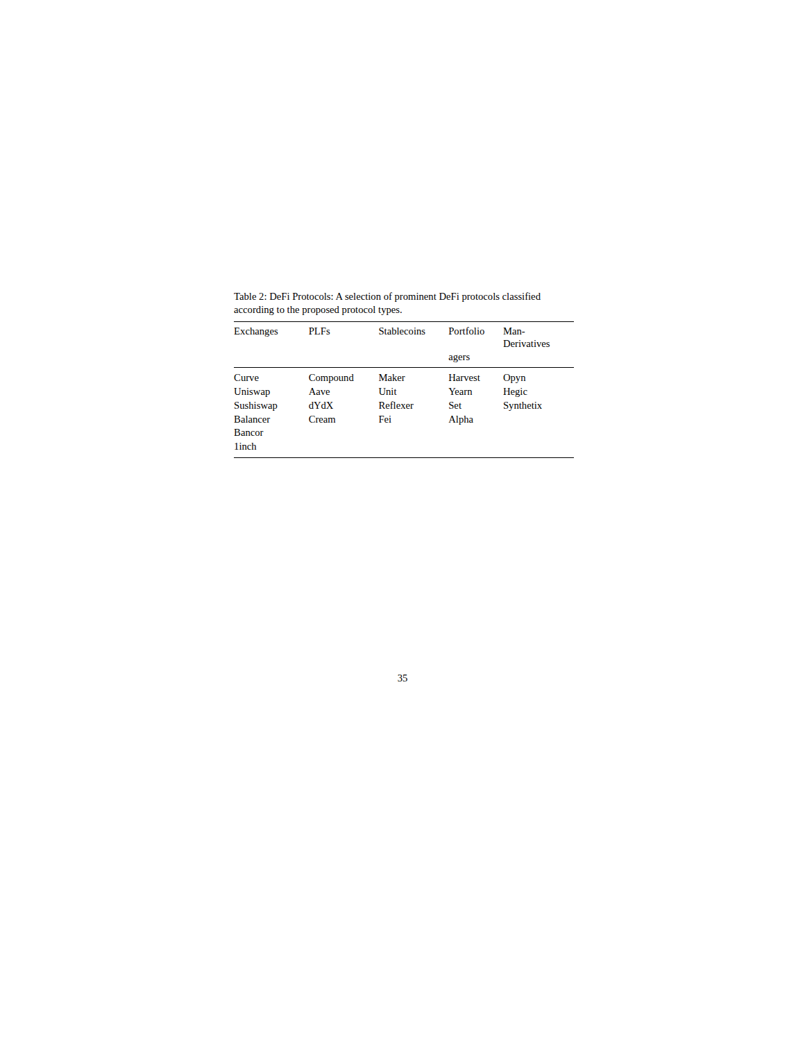Table 2: DeFi Protocols: A selection of prominent DeFi protocols classified according to the proposed protocol types.
| Exchanges | PLFs | Stablecoins | Portfolio | Man- Derivatives |
| | | | agers | |
| Curve | Compound | Maker | Harvest | Opyn |
| Uniswap | Aave | Unit | Yearn | Hegic |
| Sushiswap | dYdX | Reflexer | Set | Synthetix |
| Balancer | Cream | Fei | Alpha | |
| Bancor | | | | |
| 1inch | | | | |
35